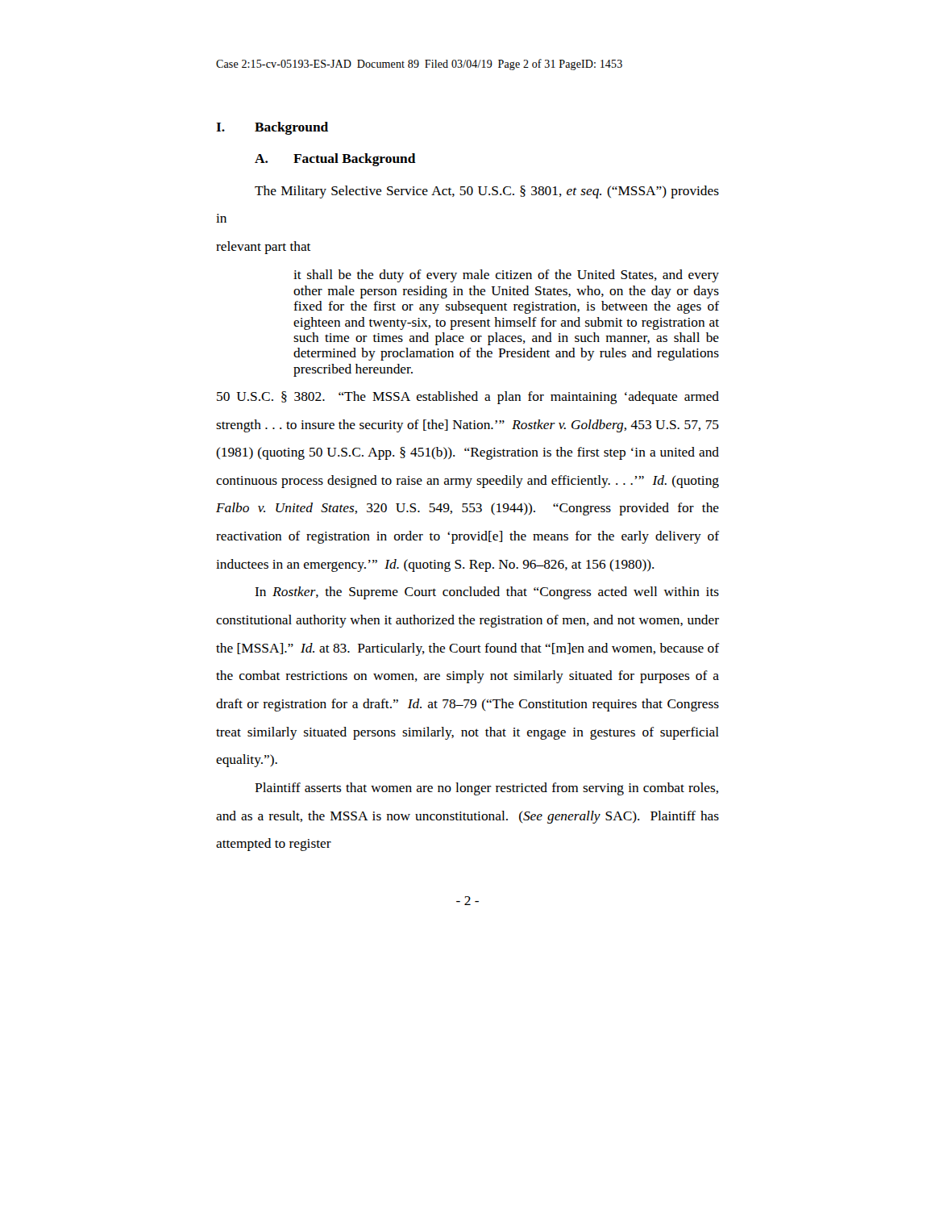Case 2:15-cv-05193-ES-JAD Document 89 Filed 03/04/19 Page 2 of 31 PageID: 1453
I. Background
A. Factual Background
The Military Selective Service Act, 50 U.S.C. § 3801, et seq. (“MSSA”) provides in
relevant part that
it shall be the duty of every male citizen of the United States, and every other male person residing in the United States, who, on the day or days fixed for the first or any subsequent registration, is between the ages of eighteen and twenty-six, to present himself for and submit to registration at such time or times and place or places, and in such manner, as shall be determined by proclamation of the President and by rules and regulations prescribed hereunder.
50 U.S.C. § 3802. “The MSSA established a plan for maintaining ‘adequate armed strength . . . to insure the security of [the] Nation.’” Rostker v. Goldberg, 453 U.S. 57, 75 (1981) (quoting 50 U.S.C. App. § 451(b)). “Registration is the first step ‘in a united and continuous process designed to raise an army speedily and efficiently. . . .’” Id. (quoting Falbo v. United States, 320 U.S. 549, 553 (1944)). “Congress provided for the reactivation of registration in order to ‘provid[e] the means for the early delivery of inductees in an emergency.’” Id. (quoting S. Rep. No. 96–826, at 156 (1980)).
In Rostker, the Supreme Court concluded that “Congress acted well within its constitutional authority when it authorized the registration of men, and not women, under the [MSSA].” Id. at 83. Particularly, the Court found that “[m]en and women, because of the combat restrictions on women, are simply not similarly situated for purposes of a draft or registration for a draft.” Id. at 78–79 (“The Constitution requires that Congress treat similarly situated persons similarly, not that it engage in gestures of superficial equality.”).
Plaintiff asserts that women are no longer restricted from serving in combat roles, and as a result, the MSSA is now unconstitutional. (See generally SAC). Plaintiff has attempted to register
- 2 -